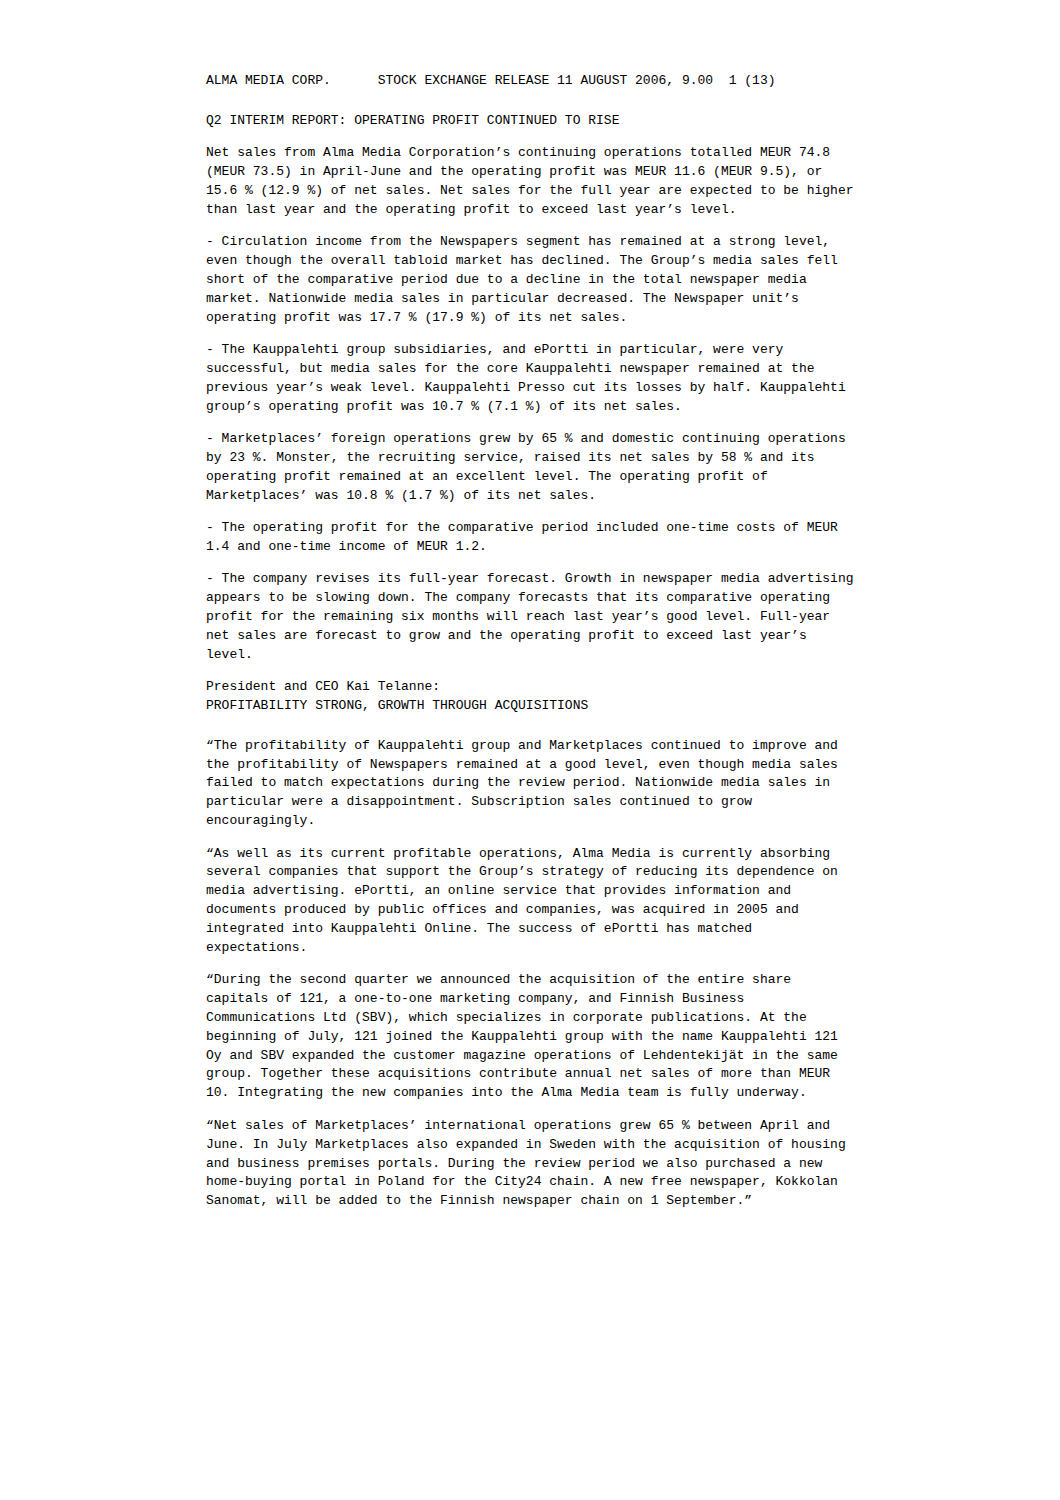ALMA MEDIA CORP. STOCK EXCHANGE RELEASE 11 AUGUST 2006, 9.00 1 (13)
Q2 INTERIM REPORT: OPERATING PROFIT CONTINUED TO RISE
Net sales from Alma Media Corporation’s continuing operations totalled MEUR 74.8 (MEUR 73.5) in April-June and the operating profit was MEUR 11.6 (MEUR 9.5), or 15.6 % (12.9 %) of net sales. Net sales for the full year are expected to be higher than last year and the operating profit to exceed last year’s level.
- Circulation income from the Newspapers segment has remained at a strong level, even though the overall tabloid market has declined. The Group’s media sales fell short of the comparative period due to a decline in the total newspaper media market. Nationwide media sales in particular decreased. The Newspaper unit’s operating profit was 17.7 % (17.9 %) of its net sales.
- The Kauppalehti group subsidiaries, and ePortti in particular, were very successful, but media sales for the core Kauppalehti newspaper remained at the previous year’s weak level. Kauppalehti Presso cut its losses by half. Kauppalehti group’s operating profit was 10.7 % (7.1 %) of its net sales.
- Marketplaces’ foreign operations grew by 65 % and domestic continuing operations by 23 %. Monster, the recruiting service, raised its net sales by 58 % and its operating profit remained at an excellent level. The operating profit of Marketplaces’ was 10.8 % (1.7 %) of its net sales.
- The operating profit for the comparative period included one-time costs of MEUR 1.4 and one-time income of MEUR 1.2.
- The company revises its full-year forecast. Growth in newspaper media advertising appears to be slowing down. The company forecasts that its comparative operating profit for the remaining six months will reach last year’s good level. Full-year net sales are forecast to grow and the operating profit to exceed last year’s level.
President and CEO Kai Telanne: PROFITABILITY STRONG, GROWTH THROUGH ACQUISITIONS
“The profitability of Kauppalehti group and Marketplaces continued to improve and the profitability of Newspapers remained at a good level, even though media sales failed to match expectations during the review period. Nationwide media sales in particular were a disappointment. Subscription sales continued to grow encouragingly.
“As well as its current profitable operations, Alma Media is currently absorbing several companies that support the Group’s strategy of reducing its dependence on media advertising. ePortti, an online service that provides information and documents produced by public offices and companies, was acquired in 2005 and integrated into Kauppalehti Online. The success of ePortti has matched expectations.
“During the second quarter we announced the acquisition of the entire share capitals of 121, a one-to-one marketing company, and Finnish Business Communications Ltd (SBV), which specializes in corporate publications. At the beginning of July, 121 joined the Kauppalehti group with the name Kauppalehti 121 Oy and SBV expanded the customer magazine operations of Lehdentekijät in the same group. Together these acquisitions contribute annual net sales of more than MEUR 10. Integrating the new companies into the Alma Media team is fully underway.
“Net sales of Marketplaces’ international operations grew 65 % between April and June. In July Marketplaces also expanded in Sweden with the acquisition of housing and business premises portals. During the review period we also purchased a new home-buying portal in Poland for the City24 chain. A new free newspaper, Kokkolan Sanomat, will be added to the Finnish newspaper chain on 1 September.”